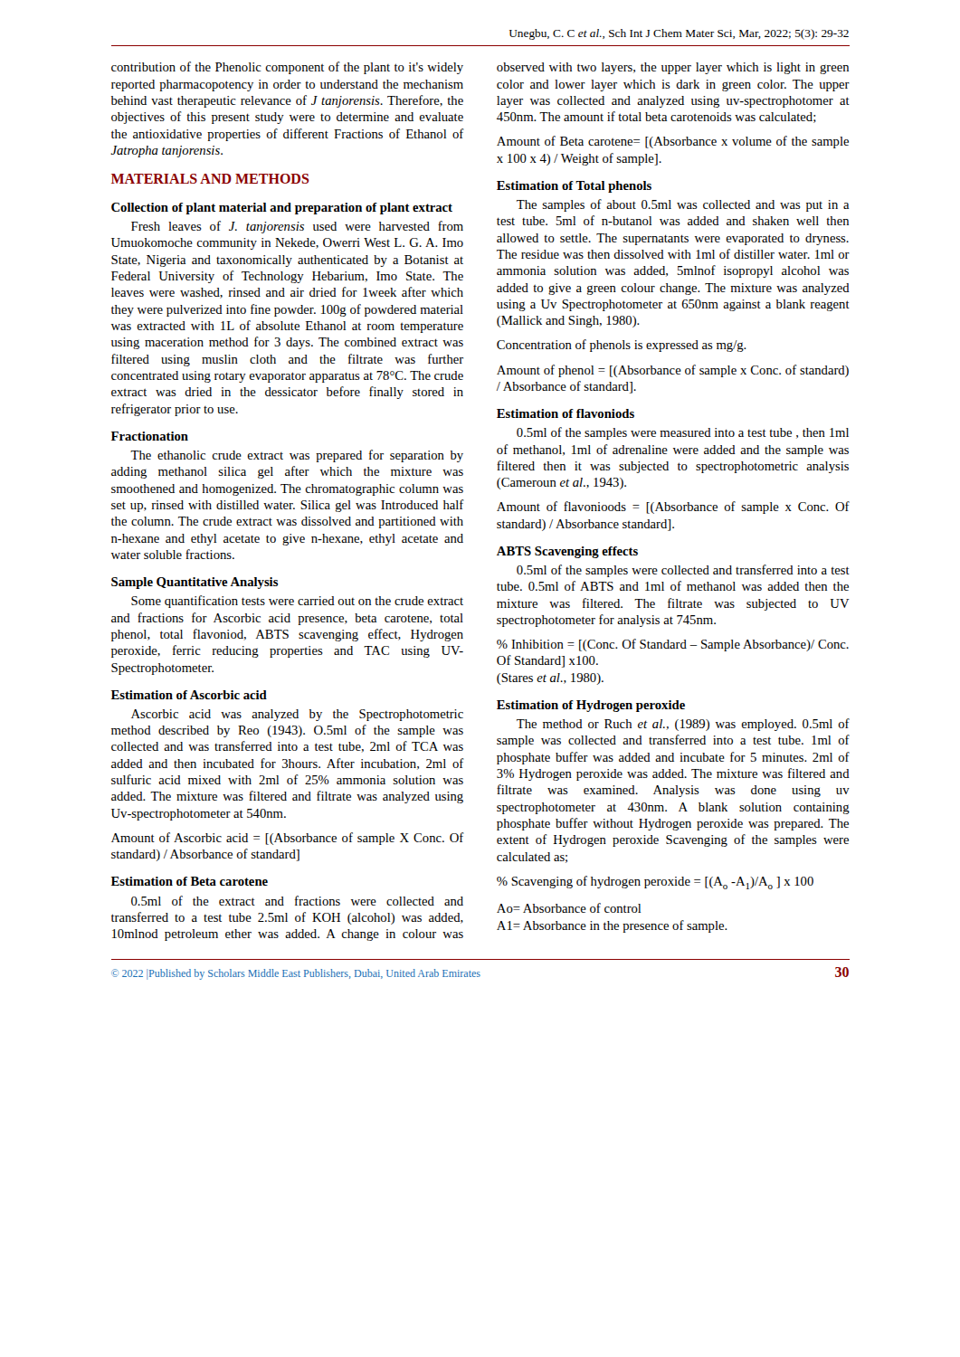Unegbu, C. C et al., Sch Int J Chem Mater Sci, Mar, 2022; 5(3): 29-32
contribution of the Phenolic component of the plant to it's widely reported pharmacopotency in order to understand the mechanism behind vast therapeutic relevance of J tanjorensis. Therefore, the objectives of this present study were to determine and evaluate the antioxidative properties of different Fractions of Ethanol of Jatropha tanjorensis.
MATERIALS AND METHODS
Collection of plant material and preparation of plant extract
Fresh leaves of J. tanjorensis used were harvested from Umuokomoche community in Nekede, Owerri West L. G. A. Imo State, Nigeria and taxonomically authenticated by a Botanist at Federal University of Technology Hebarium, Imo State. The leaves were washed, rinsed and air dried for 1week after which they were pulverized into fine powder. 100g of powdered material was extracted with 1L of absolute Ethanol at room temperature using maceration method for 3 days. The combined extract was filtered using muslin cloth and the filtrate was further concentrated using rotary evaporator apparatus at 78°C. The crude extract was dried in the dessicator before finally stored in refrigerator prior to use.
Fractionation
The ethanolic crude extract was prepared for separation by adding methanol silica gel after which the mixture was smoothened and homogenized. The chromatographic column was set up, rinsed with distilled water. Silica gel was Introduced half the column. The crude extract was dissolved and partitioned with n-hexane and ethyl acetate to give n-hexane, ethyl acetate and water soluble fractions.
Sample Quantitative Analysis
Some quantification tests were carried out on the crude extract and fractions for Ascorbic acid presence, beta carotene, total phenol, total flavoniod, ABTS scavenging effect, Hydrogen peroxide, ferric reducing properties and TAC using UV-Spectrophotometer.
Estimation of Ascorbic acid
Ascorbic acid was analyzed by the Spectrophotometric method described by Reo (1943). O.5ml of the sample was collected and was transferred into a test tube, 2ml of TCA was added and then incubated for 3hours. After incubation, 2ml of sulfuric acid mixed with 2ml of 25% ammonia solution was added. The mixture was filtered and filtrate was analyzed using Uv-spectrophotometer at 540nm.
Amount of Ascorbic acid = [(Absorbance of sample X Conc. Of standard) / Absorbance of standard]
Estimation of Beta carotene
0.5ml of the extract and fractions were collected and transferred to a test tube 2.5ml of KOH (alcohol) was added, 10mlnod petroleum ether was added. A change in colour was observed with two layers, the upper layer which is light in green color and lower layer which is dark in green color. The upper layer was collected and analyzed using uv-spectrophotomer at 450nm. The amount if total beta carotenoids was calculated;
Amount of Beta carotene= [(Absorbance x volume of the sample x 100 x 4) / Weight of sample].
Estimation of Total phenols
The samples of about 0.5ml was collected and was put in a test tube. 5ml of n-butanol was added and shaken well then allowed to settle. The supernatants were evaporated to dryness. The residue was then dissolved with 1ml of distiller water. 1ml or ammonia solution was added, 5mlnof isopropyl alcohol was added to give a green colour change. The mixture was analyzed using a Uv Spectrophotometer at 650nm against a blank reagent (Mallick and Singh, 1980).
Concentration of phenols is expressed as mg/g.
Amount of phenol = [(Absorbance of sample x Conc. of standard) / Absorbance of standard].
Estimation of flavoniods
0.5ml of the samples were measured into a test tube , then 1ml of methanol, 1ml of adrenaline were added and the sample was filtered then it was subjected to spectrophotometric analysis (Cameroun et al., 1943).
Amount of flavonioods = [(Absorbance of sample x Conc. Of standard) / Absorbance standard].
ABTS Scavenging effects
0.5ml of the samples were collected and transferred into a test tube. 0.5ml of ABTS and 1ml of methanol was added then the mixture was filtered. The filtrate was subjected to UV spectrophotometer for analysis at 745nm.
% Inhibition = [(Conc. Of Standard – Sample Absorbance)/ Conc. Of Standard] x100.
(Stares et al., 1980).
Estimation of Hydrogen peroxide
The method or Ruch et al., (1989) was employed. 0.5ml of sample was collected and transferred into a test tube. 1ml of phosphate buffer was added and incubate for 5 minutes. 2ml of 3% Hydrogen peroxide was added. The mixture was filtered and filtrate was examined. Analysis was done using uv spectrophotometer at 430nm. A blank solution containing phosphate buffer without Hydrogen peroxide was prepared. The extent of Hydrogen peroxide Scavenging of the samples were calculated as;
% Scavenging of hydrogen peroxide = [(Ao -A1)/Ao ] x 100
Ao= Absorbance of control
A1= Absorbance in the presence of sample.
© 2022 |Published by Scholars Middle East Publishers, Dubai, United Arab Emirates 30